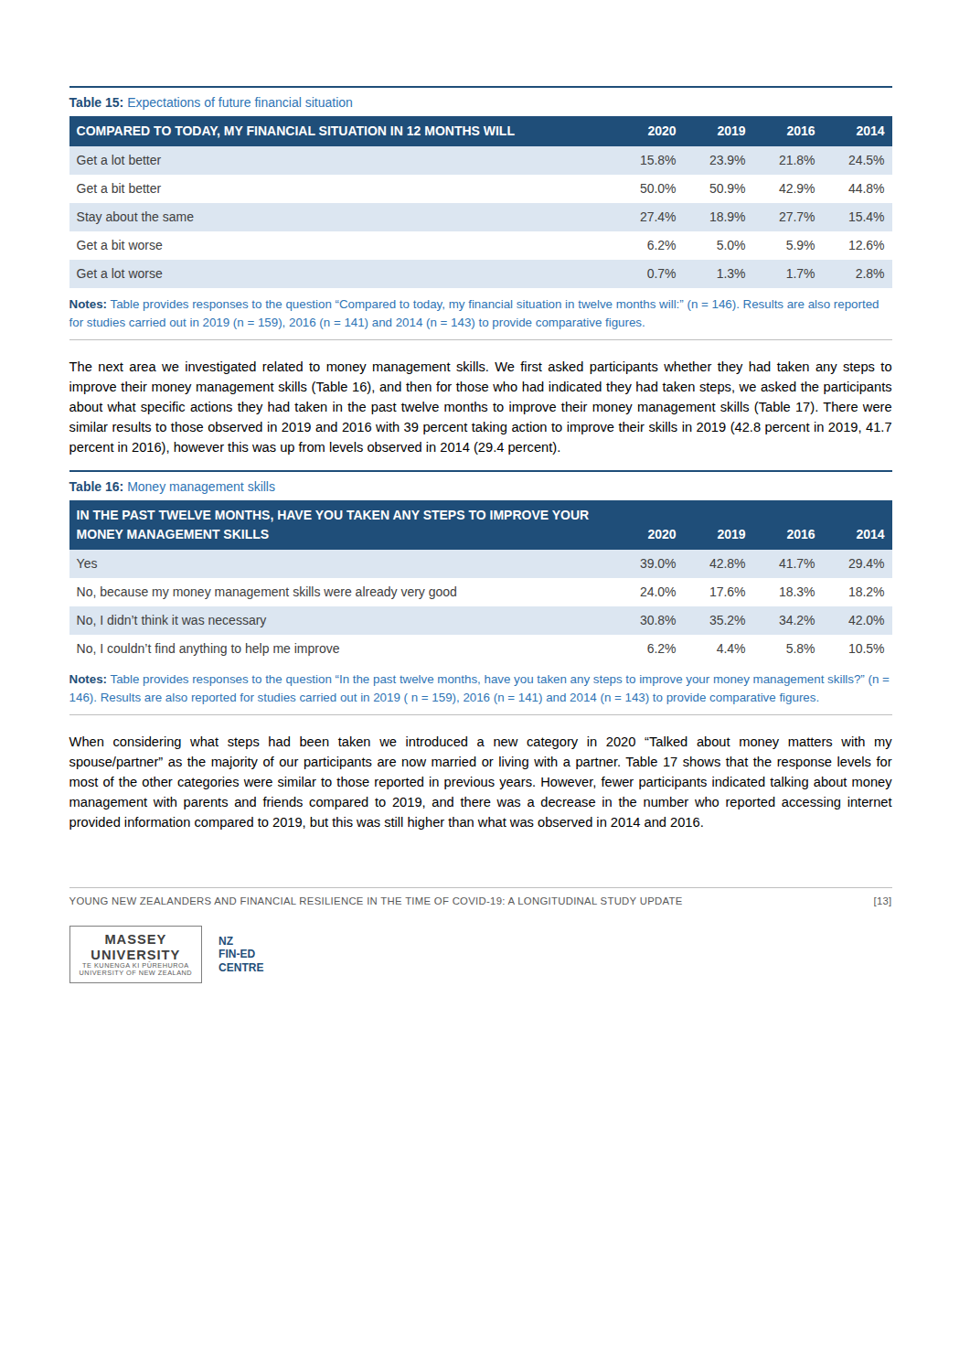Table 15: Expectations of future financial situation
| COMPARED TO TODAY, MY FINANCIAL SITUATION IN 12 MONTHS WILL | 2020 | 2019 | 2016 | 2014 |
| --- | --- | --- | --- | --- |
| Get a lot better | 15.8% | 23.9% | 21.8% | 24.5% |
| Get a bit better | 50.0% | 50.9% | 42.9% | 44.8% |
| Stay about the same | 27.4% | 18.9% | 27.7% | 15.4% |
| Get a bit worse | 6.2% | 5.0% | 5.9% | 12.6% |
| Get a lot worse | 0.7% | 1.3% | 1.7% | 2.8% |
Notes: Table provides responses to the question “Compared to today, my financial situation in twelve months will:” (n = 146). Results are also reported for studies carried out in 2019 (n = 159), 2016 (n = 141) and 2014 (n = 143) to provide comparative figures.
The next area we investigated related to money management skills. We first asked participants whether they had taken any steps to improve their money management skills (Table 16), and then for those who had indicated they had taken steps, we asked the participants about what specific actions they had taken in the past twelve months to improve their money management skills (Table 17). There were similar results to those observed in 2019 and 2016 with 39 percent taking action to improve their skills in 2019 (42.8 percent in 2019, 41.7 percent in 2016), however this was up from levels observed in 2014 (29.4 percent).
Table 16: Money management skills
| IN THE PAST TWELVE MONTHS, HAVE YOU TAKEN ANY STEPS TO IMPROVE YOUR MONEY MANAGEMENT SKILLS | 2020 | 2019 | 2016 | 2014 |
| --- | --- | --- | --- | --- |
| Yes | 39.0% | 42.8% | 41.7% | 29.4% |
| No, because my money management skills were already very good | 24.0% | 17.6% | 18.3% | 18.2% |
| No, I didn’t think it was necessary | 30.8% | 35.2% | 34.2% | 42.0% |
| No, I couldn’t find anything to help me improve | 6.2% | 4.4% | 5.8% | 10.5% |
Notes: Table provides responses to the question “In the past twelve months, have you taken any steps to improve your money management skills?” (n = 146). Results are also reported for studies carried out in 2019 ( n = 159), 2016 (n = 141) and 2014 (n = 143) to provide comparative figures.
When considering what steps had been taken we introduced a new category in 2020 “Talked about money matters with my spouse/partner” as the majority of our participants are now married or living with a partner. Table 17 shows that the response levels for most of the other categories were similar to those reported in previous years. However, fewer participants indicated talking about money management with parents and friends compared to 2019, and there was a decrease in the number who reported accessing internet provided information compared to 2019, but this was still higher than what was observed in 2014 and 2016.
YOUNG NEW ZEALANDERS AND FINANCIAL RESILIENCE IN THE TIME OF COVID-19: A LONGITUDINAL STUDY UPDATE [13]
MASSEY
UNIVERSITY
TE KUNENGA KI PŪREHUROA
UNIVERSITY OF NEW ZEALAND
NZ
FIN-ED
CENTRE